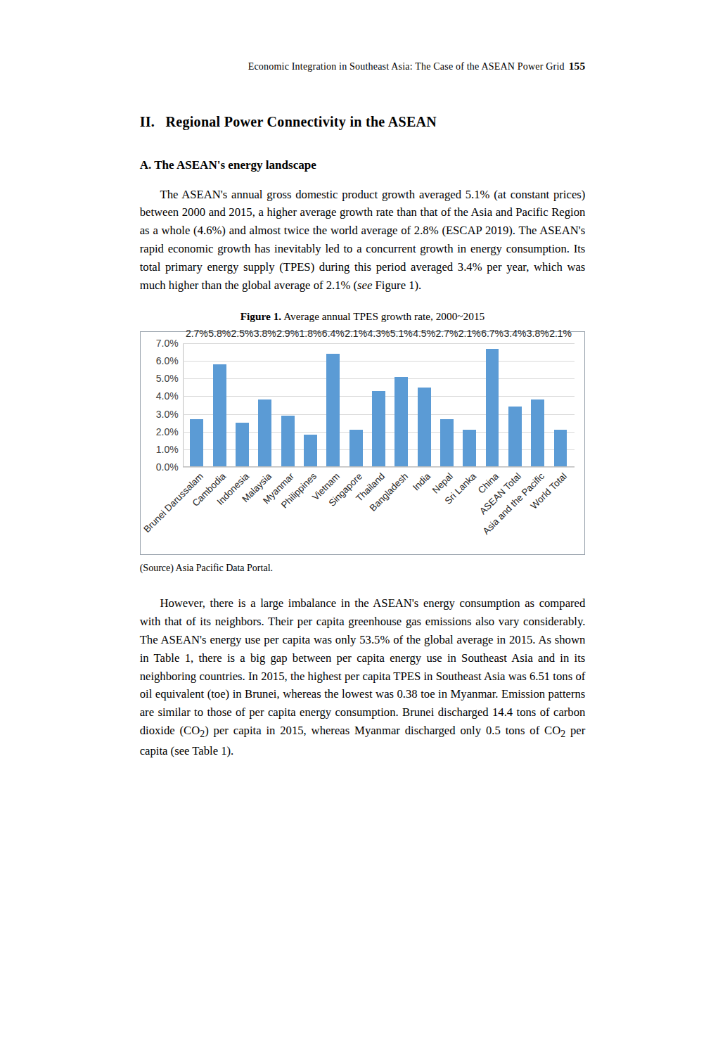Economic Integration in Southeast Asia: The Case of the ASEAN Power Grid155
II. Regional Power Connectivity in the ASEAN
A. The ASEAN's energy landscape
The ASEAN's annual gross domestic product growth averaged 5.1% (at constant prices) between 2000 and 2015, a higher average growth rate than that of the Asia and Pacific Region as a whole (4.6%) and almost twice the world average of 2.8% (ESCAP 2019). The ASEAN's rapid economic growth has inevitably led to a concurrent growth in energy consumption. Its total primary energy supply (TPES) during this period averaged 3.4% per year, which was much higher than the global average of 2.1% (see Figure 1).
Figure 1. Average annual TPES growth rate, 2000~2015
7.0%
6.0%
5.0%
4.0%
3.0%
2.0%
1.0%
0.0%
2.7%
5.8%
2.5%
3.8%
2.9%
1.8%
6.4%
2.1%
4.3%
5.1%
4.5%
2.7%
2.1%
6.7%
3.4%
3.8%
2.1%
Brunei Darussalam
Cambodia
Indonesia
Malaysia
Myanmar
Philippines
Vietnam
Singapore
Thailand
Bangladesh
India
Nepal
Sri Lanka
China
ASEAN Total
Asia and the Pacific
World Total
(Source) Asia Pacific Data Portal.
However, there is a large imbalance in the ASEAN's energy consumption as compared with that of its neighbors. Their per capita greenhouse gas emissions also vary considerably. The ASEAN's energy use per capita was only 53.5% of the global average in 2015. As shown in Table 1, there is a big gap between per capita energy use in Southeast Asia and in its neighboring countries. In 2015, the highest per capita TPES in Southeast Asia was 6.51 tons of oil equivalent (toe) in Brunei, whereas the lowest was 0.38 toe in Myanmar. Emission patterns are similar to those of per capita energy consumption. Brunei discharged 14.4 tons of carbon dioxide (CO2) per capita in 2015, whereas Myanmar discharged only 0.5 tons of CO2 per capita (see Table 1).